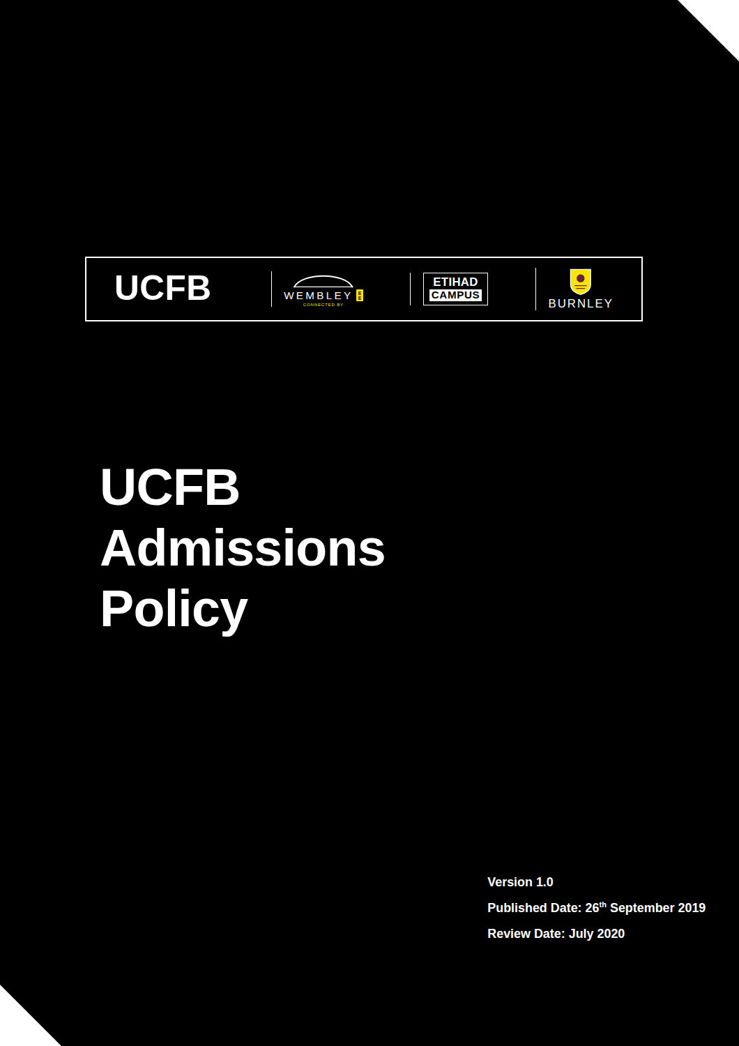UCFB
WEMBLEY E
E
CONNECTED BY
ETIHAD
CAMPUS
BURNLEY
UCFB
Admissions
Policy
Version 1.0
Published Date: 26th September 2019
Review Date: July 2020